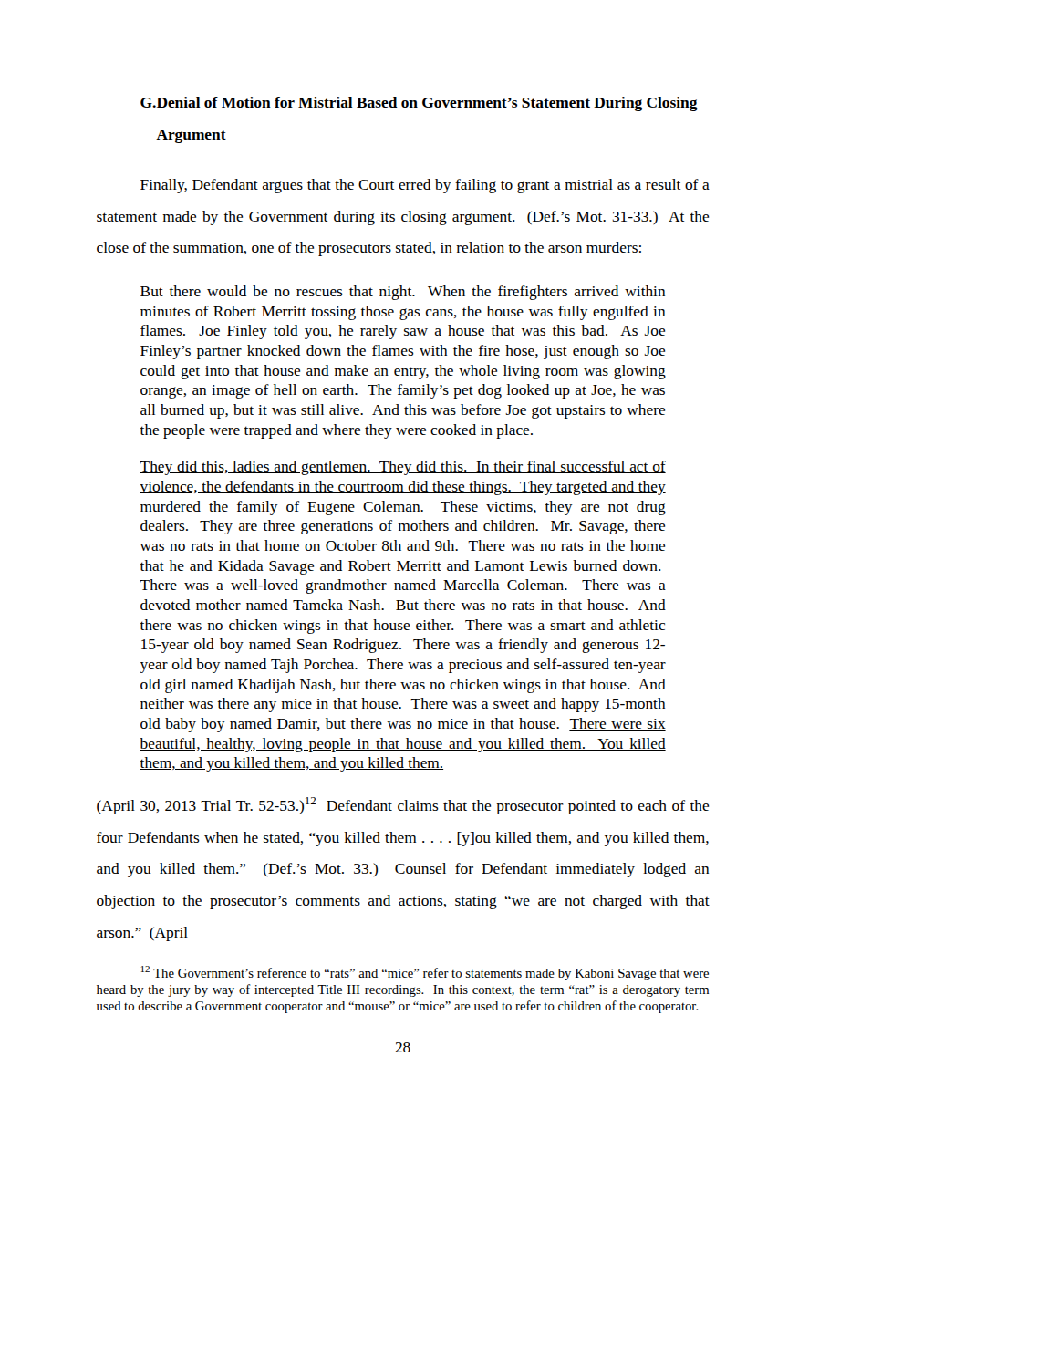| G. | Denial of Motion for Mistrial Based on Government’s Statement During Closing Argument |
Finally, Defendant argues that the Court erred by failing to grant a mistrial as a result of a statement made by the Government during its closing argument. (Def.’s Mot. 31-33.) At the close of the summation, one of the prosecutors stated, in relation to the arson murders:
But there would be no rescues that night. When the firefighters arrived within minutes of Robert Merritt tossing those gas cans, the house was fully engulfed in flames. Joe Finley told you, he rarely saw a house that was this bad. As Joe Finley’s partner knocked down the flames with the fire hose, just enough so Joe could get into that house and make an entry, the whole living room was glowing orange, an image of hell on earth. The family’s pet dog looked up at Joe, he was all burned up, but it was still alive. And this was before Joe got upstairs to where the people were trapped and where they were cooked in place.
They did this, ladies and gentlemen. They did this. In their final successful act of violence, the defendants in the courtroom did these things. They targeted and they murdered the family of Eugene Coleman. These victims, they are not drug dealers. They are three generations of mothers and children. Mr. Savage, there was no rats in that home on October 8th and 9th. There was no rats in the home that he and Kidada Savage and Robert Merritt and Lamont Lewis burned down. There was a well-loved grandmother named Marcella Coleman. There was a devoted mother named Tameka Nash. But there was no rats in that house. And there was no chicken wings in that house either. There was a smart and athletic 15-year old boy named Sean Rodriguez. There was a friendly and generous 12-year old boy named Tajh Porchea. There was a precious and self-assured ten-year old girl named Khadijah Nash, but there was no chicken wings in that house. And neither was there any mice in that house. There was a sweet and happy 15-month old baby boy named Damir, but there was no mice in that house. There were six beautiful, healthy, loving people in that house and you killed them. You killed them, and you killed them, and you killed them.
(April 30, 2013 Trial Tr. 52-53.)12 Defendant claims that the prosecutor pointed to each of the four Defendants when he stated, “you killed them . . . . [y]ou killed them, and you killed them, and you killed them.” (Def.’s Mot. 33.) Counsel for Defendant immediately lodged an objection to the prosecutor’s comments and actions, stating “we are not charged with that arson.” (April
12 The Government’s reference to “rats” and “mice” refer to statements made by Kaboni Savage that were heard by the jury by way of intercepted Title III recordings. In this context, the term “rat” is a derogatory term used to describe a Government cooperator and “mouse” or “mice” are used to refer to children of the cooperator.
28